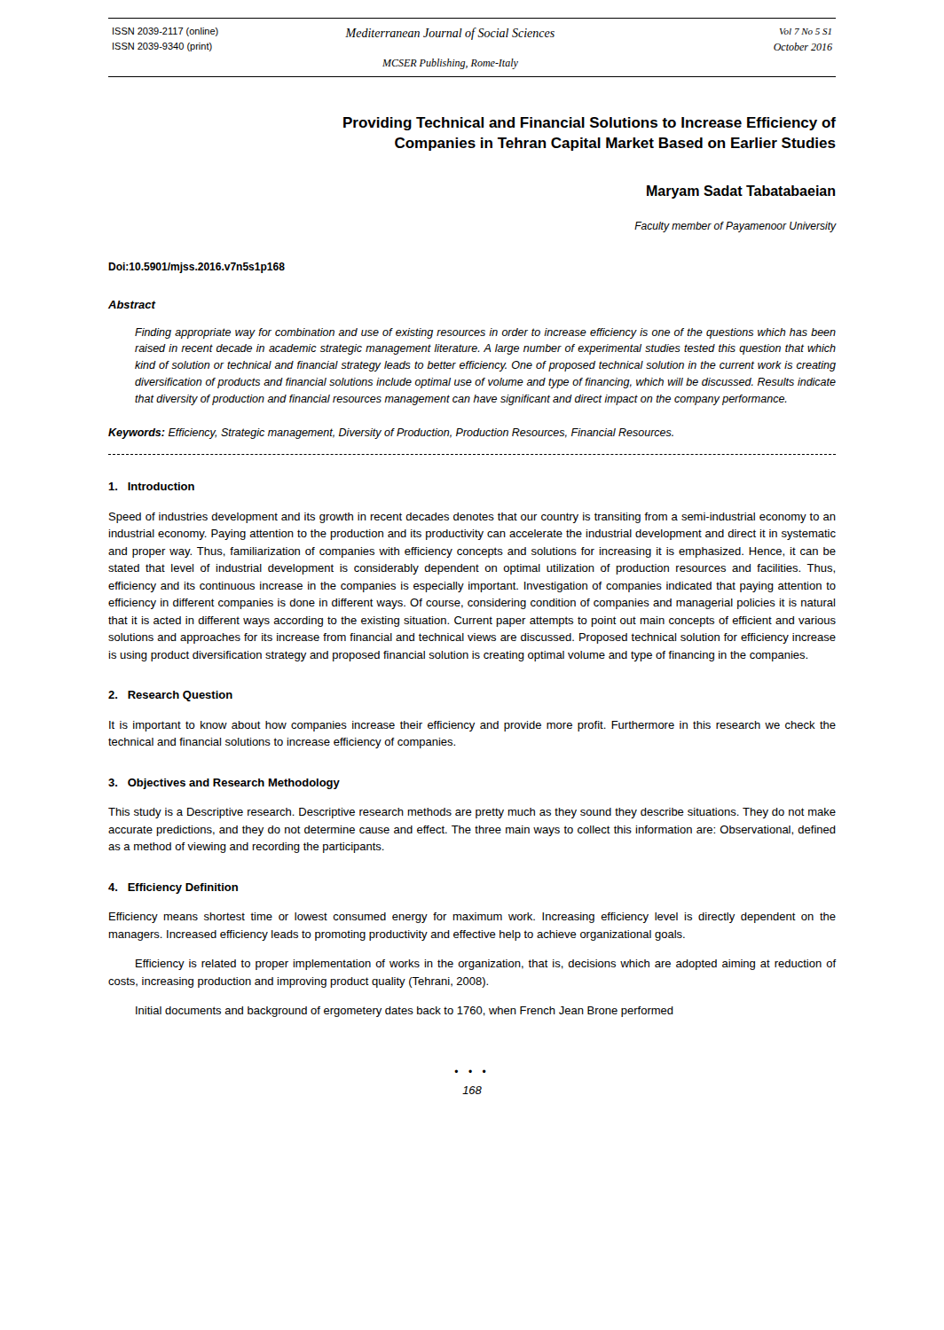| ISSN 2039-2117 (online) | Mediterranean Journal of Social Sciences | Vol 7 No 5 S1 |
| ISSN 2039-9340 (print) | October 2016 |
| | MCSER Publishing, Rome-Italy | |
Providing Technical and Financial Solutions to Increase Efficiency of
Companies in Tehran Capital Market Based on Earlier Studies
Maryam Sadat Tabatabaeian
Faculty member of Payamenoor University
Doi:10.5901/mjss.2016.v7n5s1p168
Abstract
Finding appropriate way for combination and use of existing resources in order to increase efficiency is one of the questions which has been raised in recent decade in academic strategic management literature. A large number of experimental studies tested this question that which kind of solution or technical and financial strategy leads to better efficiency. One of proposed technical solution in the current work is creating diversification of products and financial solutions include optimal use of volume and type of financing, which will be discussed. Results indicate that diversity of production and financial resources management can have significant and direct impact on the company performance.
Keywords: Efficiency, Strategic management, Diversity of Production, Production Resources, Financial Resources.
1. Introduction
Speed of industries development and its growth in recent decades denotes that our country is transiting from a semi-industrial economy to an industrial economy. Paying attention to the production and its productivity can accelerate the industrial development and direct it in systematic and proper way. Thus, familiarization of companies with efficiency concepts and solutions for increasing it is emphasized. Hence, it can be stated that level of industrial development is considerably dependent on optimal utilization of production resources and facilities. Thus, efficiency and its continuous increase in the companies is especially important. Investigation of companies indicated that paying attention to efficiency in different companies is done in different ways. Of course, considering condition of companies and managerial policies it is natural that it is acted in different ways according to the existing situation. Current paper attempts to point out main concepts of efficient and various solutions and approaches for its increase from financial and technical views are discussed. Proposed technical solution for efficiency increase is using product diversification strategy and proposed financial solution is creating optimal volume and type of financing in the companies.
2. Research Question
It is important to know about how companies increase their efficiency and provide more profit. Furthermore in this research we check the technical and financial solutions to increase efficiency of companies.
3. Objectives and Research Methodology
This study is a Descriptive research. Descriptive research methods are pretty much as they sound they describe situations. They do not make accurate predictions, and they do not determine cause and effect. The three main ways to collect this information are: Observational, defined as a method of viewing and recording the participants.
4. Efficiency Definition
Efficiency means shortest time or lowest consumed energy for maximum work. Increasing efficiency level is directly dependent on the managers. Increased efficiency leads to promoting productivity and effective help to achieve organizational goals.
Efficiency is related to proper implementation of works in the organization, that is, decisions which are adopted aiming at reduction of costs, increasing production and improving product quality (Tehrani, 2008).
Initial documents and background of ergometery dates back to 1760, when French Jean Brone performed
• • •
168